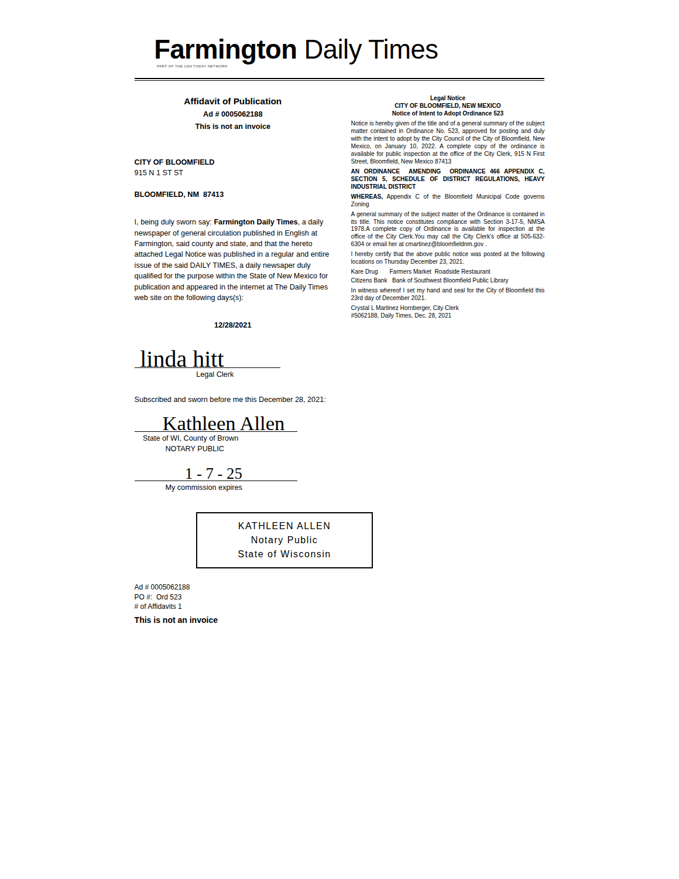Farmington Daily Times
PART OF THE USA TODAY NETWORK
Affidavit of Publication
Ad # 0005062188
This is not an invoice
CITY OF BLOOMFIELD
915 N 1 ST ST
BLOOMFIELD, NM 87413
I, being duly sworn say: Farmington Daily Times, a daily newspaper of general circulation published in English at Farmington, said county and state, and that the hereto attached Legal Notice was published in a regular and entire issue of the said DAILY TIMES, a daily newsaper duly qualified for the purpose within the State of New Mexico for publication and appeared in the internet at The Daily Times web site on the following days(s):
12/28/2021
linda hitt
Legal Clerk
Subscribed and sworn before me this December 28, 2021:
Kathleen Allen
State of WI, County of Brown
NOTARY PUBLIC
1 - 7 - 25
My commission expires
KATHLEEN ALLEN
Notary Public
State of Wisconsin
Ad # 0005062188
PO #: Ord 523
# of Affidavits 1
This is not an invoice
Legal Notice
CITY OF BLOOMFIELD, NEW MEXICO
Notice of Intent to Adopt Ordinance 523
Notice is hereby given of the title and of a general summary of the subject matter contained in Ordinance No. 523, approved for posting and duly with the intent to adopt by the City Council of the City of Bloomfield, New Mexico, on January 10, 2022. A complete copy of the ordinance is available for public inspection at the office of the City Clerk, 915 N First Street, Bloomfield, New Mexico 87413
AN ORDINANCE AMENDING ORDINANCE 466 APPENDIX C, SECTION 5, SCHEDULE OF DISTRICT REGULATIONS, HEAVY INDUSTRIAL DISTRICT
WHEREAS, Appendix C of the Bloomfield Municipal Code governs Zoning
A general summary of the subject matter of the Ordinance is contained in its title. This notice constitutes compliance with Section 3-17-5, NMSA 1978.A complete copy of Ordinance is available for inspection at the office of the City Clerk.You may call the City Clerk's office at 505-632-6304 or email her at cmartinez@bloomfieldnm.gov .
I hereby certify that the above public notice was posted at the following locations on Thursday December 23, 2021.
Kare Drug Farmers Market Roadside Restaurant
Citizens Bank Bank of Southwest Bloomfield Public Library
In witness whereof I set my hand and seal for the City of Bloomfield this 23rd day of December 2021.
Crystal L Martinez Hornberger, City Clerk
#5062188, Daily Times, Dec. 28, 2021